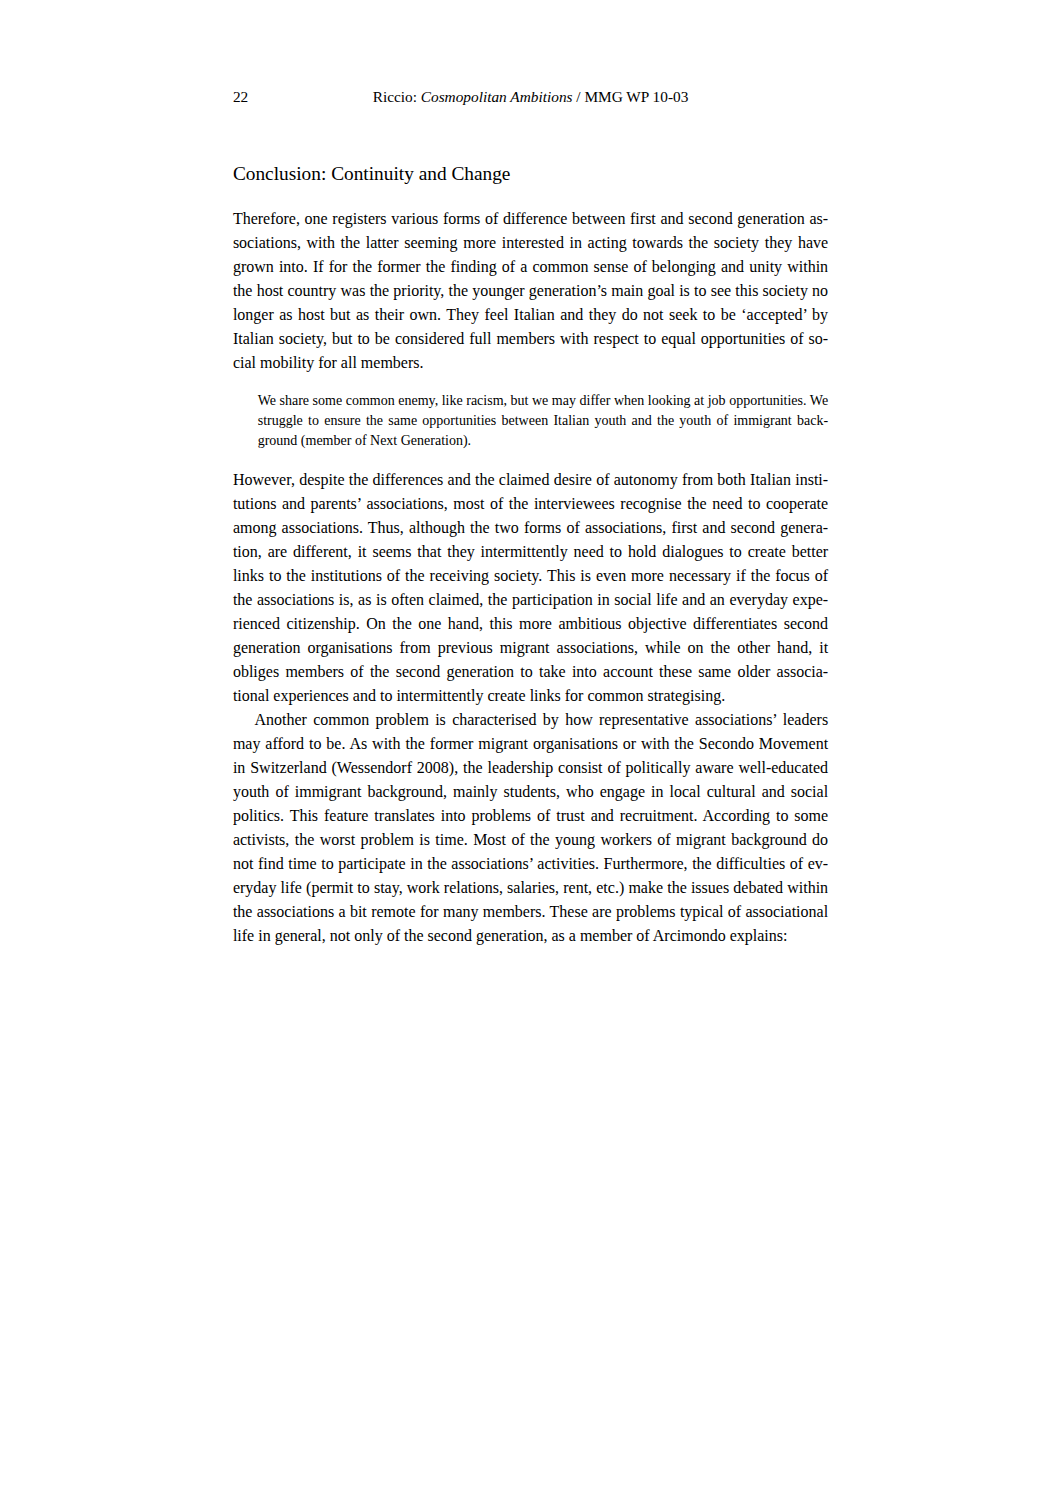22 Riccio: Cosmopolitan Ambitions / MMG WP 10-03
Conclusion: Continuity and Change
Therefore, one registers various forms of difference between first and second generation associations, with the latter seeming more interested in acting towards the society they have grown into. If for the former the finding of a common sense of belonging and unity within the host country was the priority, the younger generation’s main goal is to see this society no longer as host but as their own. They feel Italian and they do not seek to be ‘accepted’ by Italian society, but to be considered full members with respect to equal opportunities of social mobility for all members.
We share some common enemy, like racism, but we may differ when looking at job opportunities. We struggle to ensure the same opportunities between Italian youth and the youth of immigrant background (member of Next Generation).
However, despite the differences and the claimed desire of autonomy from both Italian institutions and parents’ associations, most of the interviewees recognise the need to cooperate among associations. Thus, although the two forms of associations, first and second generation, are different, it seems that they intermittently need to hold dialogues to create better links to the institutions of the receiving society. This is even more necessary if the focus of the associations is, as is often claimed, the participation in social life and an everyday experienced citizenship. On the one hand, this more ambitious objective differentiates second generation organisations from previous migrant associations, while on the other hand, it obliges members of the second generation to take into account these same older associational experiences and to intermittently create links for common strategising.
Another common problem is characterised by how representative associations’ leaders may afford to be. As with the former migrant organisations or with the Secondo Movement in Switzerland (Wessendorf 2008), the leadership consist of politically aware well-educated youth of immigrant background, mainly students, who engage in local cultural and social politics. This feature translates into problems of trust and recruitment. According to some activists, the worst problem is time. Most of the young workers of migrant background do not find time to participate in the associations’ activities. Furthermore, the difficulties of everyday life (permit to stay, work relations, salaries, rent, etc.) make the issues debated within the associations a bit remote for many members. These are problems typical of associational life in general, not only of the second generation, as a member of Arcimondo explains: